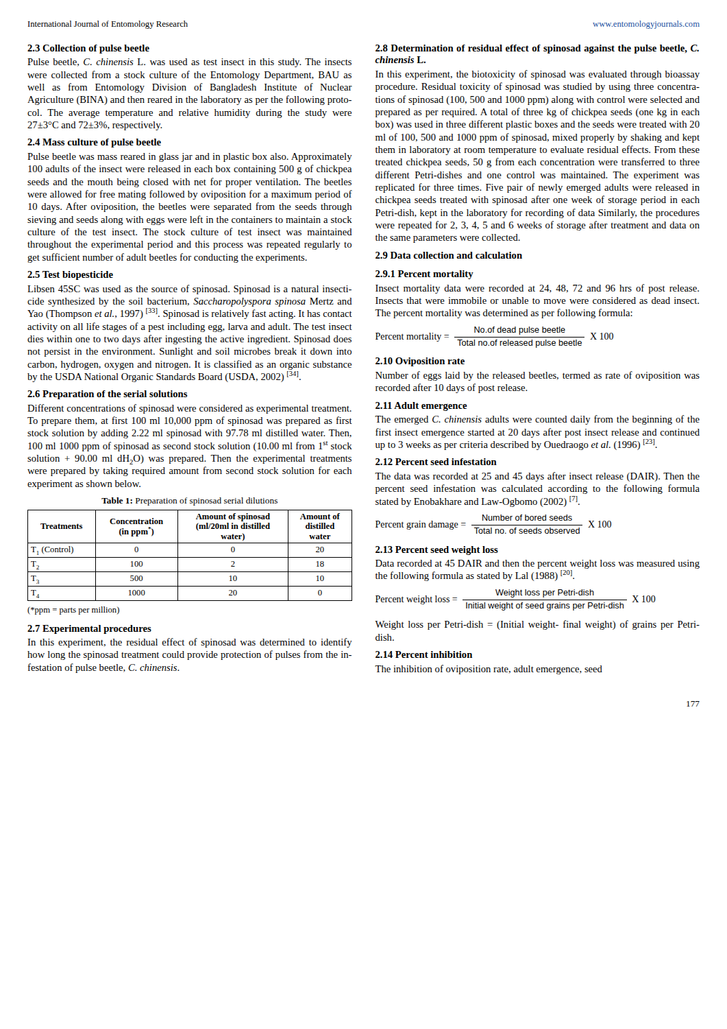International Journal of Entomology Research www.entomologyjournals.com
2.3 Collection of pulse beetle
Pulse beetle, C. chinensis L. was used as test insect in this study. The insects were collected from a stock culture of the Entomology Department, BAU as well as from Entomology Division of Bangladesh Institute of Nuclear Agriculture (BINA) and then reared in the laboratory as per the following protocol. The average temperature and relative humidity during the study were 27±3°C and 72±3%, respectively.
2.4 Mass culture of pulse beetle
Pulse beetle was mass reared in glass jar and in plastic box also. Approximately 100 adults of the insect were released in each box containing 500 g of chickpea seeds and the mouth being closed with net for proper ventilation. The beetles were allowed for free mating followed by oviposition for a maximum period of 10 days. After oviposition, the beetles were separated from the seeds through sieving and seeds along with eggs were left in the containers to maintain a stock culture of the test insect. The stock culture of test insect was maintained throughout the experimental period and this process was repeated regularly to get sufficient number of adult beetles for conducting the experiments.
2.5 Test biopesticide
Libsen 45SC was used as the source of spinosad. Spinosad is a natural insecticide synthesized by the soil bacterium, Saccharopolyspora spinosa Mertz and Yao (Thompson et al., 1997) [33]. Spinosad is relatively fast acting. It has contact activity on all life stages of a pest including egg, larva and adult. The test insect dies within one to two days after ingesting the active ingredient. Spinosad does not persist in the environment. Sunlight and soil microbes break it down into carbon, hydrogen, oxygen and nitrogen. It is classified as an organic substance by the USDA National Organic Standards Board (USDA, 2002) [34].
2.6 Preparation of the serial solutions
Different concentrations of spinosad were considered as experimental treatment. To prepare them, at first 100 ml 10,000 ppm of spinosad was prepared as first stock solution by adding 2.22 ml spinosad with 97.78 ml distilled water. Then, 100 ml 1000 ppm of spinosad as second stock solution (10.00 ml from 1st stock solution + 90.00 ml dH2O) was prepared. Then the experimental treatments were prepared by taking required amount from second stock solution for each experiment as shown below.
Table 1: Preparation of spinosad serial dilutions
| Treatments | Concentration (in ppm * ) | Amount of spinosad (ml/20ml in distilled water) | Amount of distilled water |
| --- | --- | --- | --- |
| T 1 (Control) | 0 | 0 | 20 |
| T 2 | 100 | 2 | 18 |
| T 3 | 500 | 10 | 10 |
| T 4 | 1000 | 20 | 0 |
(*ppm = parts per million)
2.7 Experimental procedures
In this experiment, the residual effect of spinosad was determined to identify how long the spinosad treatment could provide protection of pulses from the infestation of pulse beetle, C. chinensis.
2.8 Determination of residual effect of spinosad against the pulse beetle, C. chinensis L.
In this experiment, the biotoxicity of spinosad was evaluated through bioassay procedure. Residual toxicity of spinosad was studied by using three concentrations of spinosad (100, 500 and 1000 ppm) along with control were selected and prepared as per required. A total of three kg of chickpea seeds (one kg in each box) was used in three different plastic boxes and the seeds were treated with 20 ml of 100, 500 and 1000 ppm of spinosad, mixed properly by shaking and kept them in laboratory at room temperature to evaluate residual effects. From these treated chickpea seeds, 50 g from each concentration were transferred to three different Petri-dishes and one control was maintained. The experiment was replicated for three times. Five pair of newly emerged adults were released in chickpea seeds treated with spinosad after one week of storage period in each Petri-dish, kept in the laboratory for recording of data Similarly, the procedures were repeated for 2, 3, 4, 5 and 6 weeks of storage after treatment and data on the same parameters were collected.
2.9 Data collection and calculation
2.9.1 Percent mortality
Insect mortality data were recorded at 24, 48, 72 and 96 hrs of post release. Insects that were immobile or unable to move were considered as dead insect. The percent mortality was determined as per following formula:
Percent mortality = No.of dead pulse beetle Total no.of released pulse beetle X 100
2.10 Oviposition rate
Number of eggs laid by the released beetles, termed as rate of oviposition was recorded after 10 days of post release.
2.11 Adult emergence
The emerged C. chinensis adults were counted daily from the beginning of the first insect emergence started at 20 days after post insect release and continued up to 3 weeks as per criteria described by Ouedraogo et al. (1996) [23].
2.12 Percent seed infestation
The data was recorded at 25 and 45 days after insect release (DAIR). Then the percent seed infestation was calculated according to the following formula stated by Enobakhare and Law-Ogbomo (2002) [7].
Percent grain damage = Number of bored seeds Total no. of seeds observed X 100
2.13 Percent seed weight loss
Data recorded at 45 DAIR and then the percent weight loss was measured using the following formula as stated by Lal (1988) [20].
Percent weight loss = Weight loss per Petri-dish Initial weight of seed grains per Petri-dish X 100
Weight loss per Petri-dish = (Initial weight- final weight) of grains per Petri-dish.
2.14 Percent inhibition
The inhibition of oviposition rate, adult emergence, seed
177